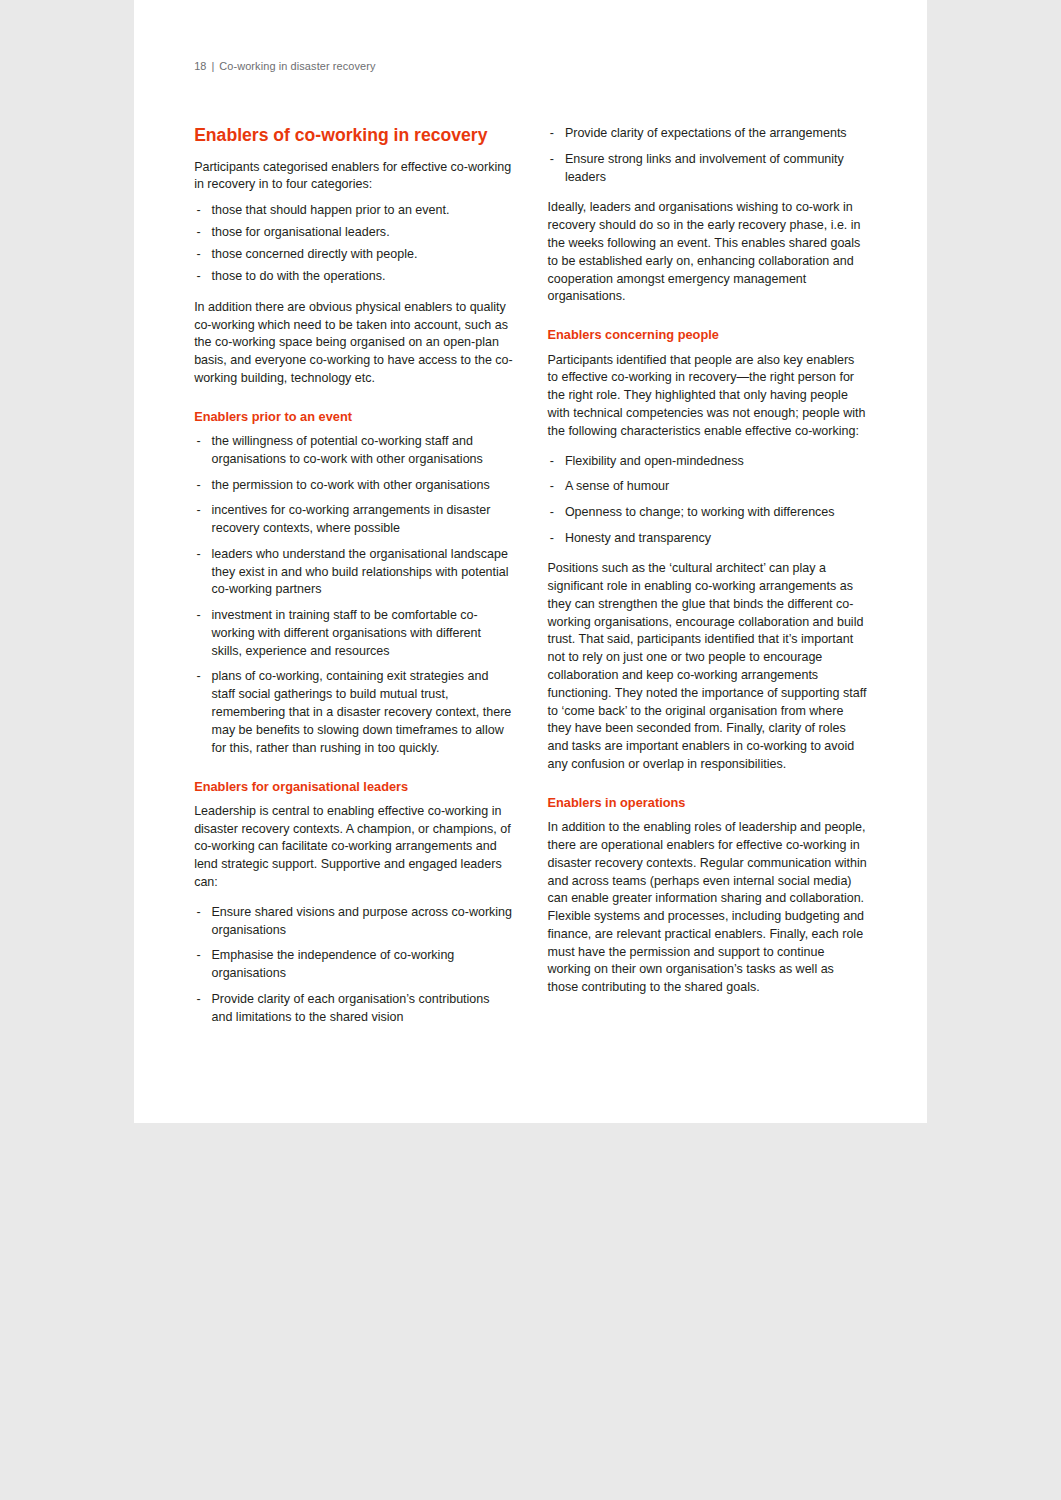18|Co-working in disaster recovery
Enablers of co-working in recovery
Participants categorised enablers for effective co-working in recovery in to four categories:
those that should happen prior to an event.
those for organisational leaders.
those concerned directly with people.
those to do with the operations.
In addition there are obvious physical enablers to quality co-working which need to be taken into account, such as the co-working space being organised on an open-plan basis, and everyone co-working to have access to the co-working building, technology etc.
Enablers prior to an event
the willingness of potential co-working staff and organisations to co-work with other organisations
the permission to co-work with other organisations
incentives for co-working arrangements in disaster recovery contexts, where possible
leaders who understand the organisational landscape they exist in and who build relationships with potential co-working partners
investment in training staff to be comfortable co-working with different organisations with different skills, experience and resources
plans of co-working, containing exit strategies and staff social gatherings to build mutual trust, remembering that in a disaster recovery context, there may be benefits to slowing down timeframes to allow for this, rather than rushing in too quickly.
Enablers for organisational leaders
Leadership is central to enabling effective co-working in disaster recovery contexts. A champion, or champions, of co-working can facilitate co-working arrangements and lend strategic support. Supportive and engaged leaders can:
Ensure shared visions and purpose across co-working organisations
Emphasise the independence of co-working organisations
Provide clarity of each organisation’s contributions and limitations to the shared vision
Provide clarity of expectations of the arrangements
Ensure strong links and involvement of community leaders
Ideally, leaders and organisations wishing to co-work in recovery should do so in the early recovery phase, i.e. in the weeks following an event. This enables shared goals to be established early on, enhancing collaboration and cooperation amongst emergency management organisations.
Enablers concerning people
Participants identified that people are also key enablers to effective co-working in recovery—the right person for the right role. They highlighted that only having people with technical competencies was not enough; people with the following characteristics enable effective co-working:
Flexibility and open-mindedness
A sense of humour
Openness to change; to working with differences
Honesty and transparency
Positions such as the ‘cultural architect’ can play a significant role in enabling co-working arrangements as they can strengthen the glue that binds the different co-working organisations, encourage collaboration and build trust. That said, participants identified that it’s important not to rely on just one or two people to encourage collaboration and keep co-working arrangements functioning. They noted the importance of supporting staff to ‘come back’ to the original organisation from where they have been seconded from. Finally, clarity of roles and tasks are important enablers in co-working to avoid any confusion or overlap in responsibilities.
Enablers in operations
In addition to the enabling roles of leadership and people, there are operational enablers for effective co-working in disaster recovery contexts. Regular communication within and across teams (perhaps even internal social media) can enable greater information sharing and collaboration. Flexible systems and processes, including budgeting and finance, are relevant practical enablers. Finally, each role must have the permission and support to continue working on their own organisation’s tasks as well as those contributing to the shared goals.